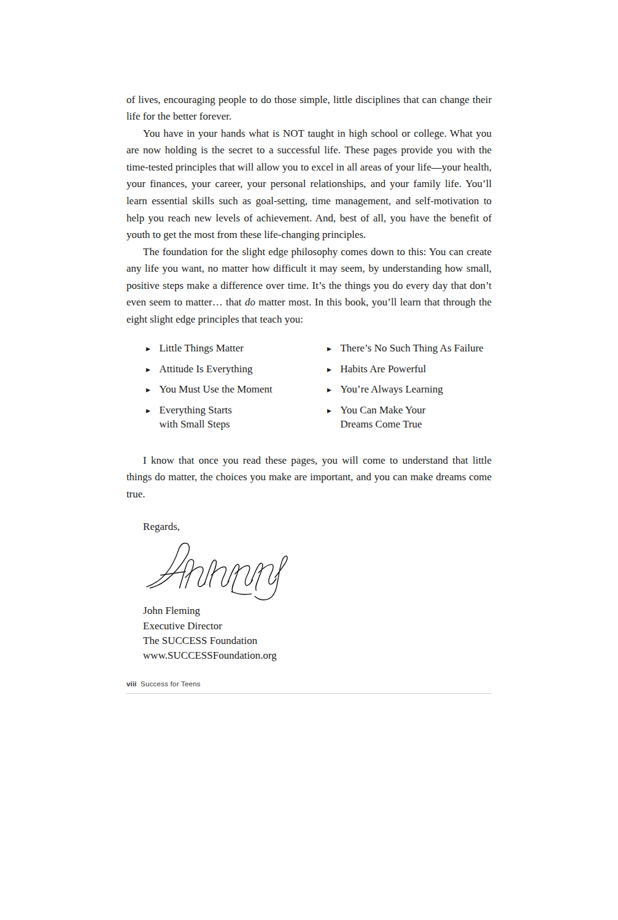of lives, encouraging people to do those simple, little disciplines that can change their life for the better forever.
You have in your hands what is NOT taught in high school or college. What you are now holding is the secret to a successful life. These pages provide you with the time-tested principles that will allow you to excel in all areas of your life—your health, your finances, your career, your personal relationships, and your family life. You’ll learn essential skills such as goal-setting, time management, and self-motivation to help you reach new levels of achievement. And, best of all, you have the benefit of youth to get the most from these life-changing principles.
The foundation for the slight edge philosophy comes down to this: You can create any life you want, no matter how difficult it may seem, by understanding how small, positive steps make a difference over time. It’s the things you do every day that don’t even seem to matter… that do matter most. In this book, you’ll learn that through the eight slight edge principles that teach you:
Little Things Matter
Attitude Is Everything
You Must Use the Moment
Everything Starts
with Small Steps
There’s No Such Thing As Failure
Habits Are Powerful
You’re Always Learning
You Can Make Your
Dreams Come True
I know that once you read these pages, you will come to understand that little things do matter, the choices you make are important, and you can make dreams come true.
Regards,
John Fleming Executive Director The SUCCESS Foundation www.SUCCESSFoundation.org
viii Success for Teens